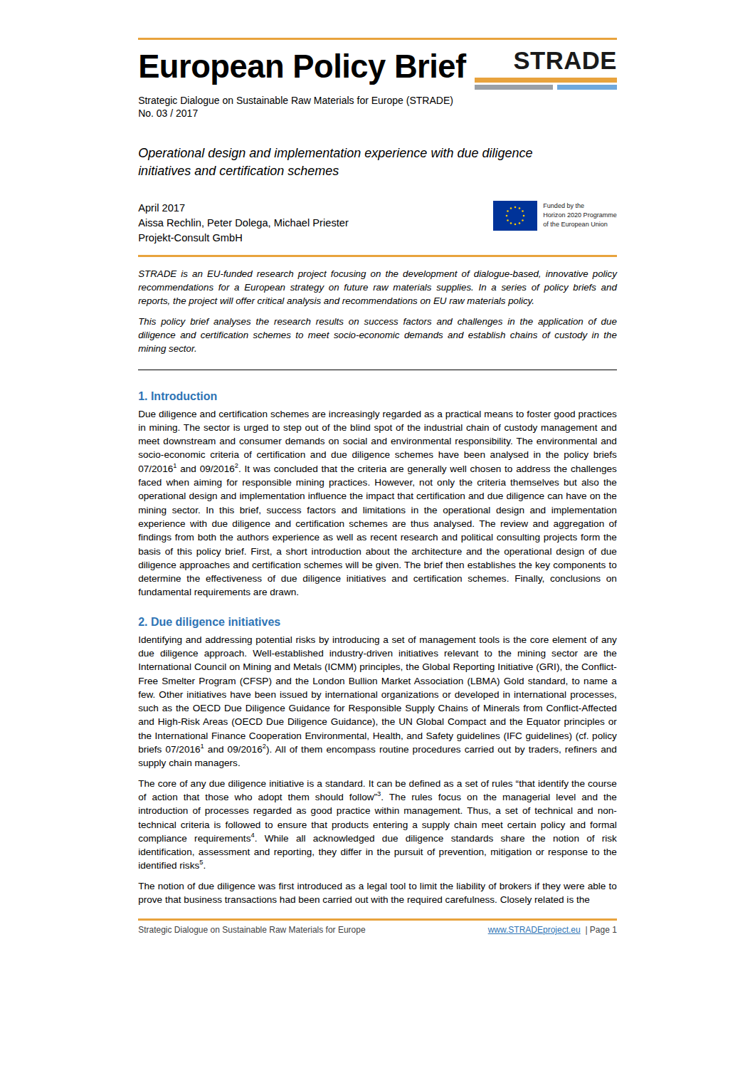European Policy Brief
Strategic Dialogue on Sustainable Raw Materials for Europe (STRADE) No. 03 / 2017
STRADE
Operational design and implementation experience with due diligence initiatives and certification schemes
April 2017
Aissa Rechlin, Peter Dolega, Michael Priester
Projekt-Consult GmbH
Funded by the
Horizon 2020 Programme
of the European Union
STRADE is an EU-funded research project focusing on the development of dialogue-based, innovative policy recommendations for a European strategy on future raw materials supplies. In a series of policy briefs and reports, the project will offer critical analysis and recommendations on EU raw materials policy.
This policy brief analyses the research results on success factors and challenges in the application of due diligence and certification schemes to meet socio-economic demands and establish chains of custody in the mining sector.
1. Introduction
Due diligence and certification schemes are increasingly regarded as a practical means to foster good practices in mining. The sector is urged to step out of the blind spot of the industrial chain of custody management and meet downstream and consumer demands on social and environmental responsibility. The environmental and socio-economic criteria of certification and due diligence schemes have been analysed in the policy briefs 07/20161 and 09/20162. It was concluded that the criteria are generally well chosen to address the challenges faced when aiming for responsible mining practices. However, not only the criteria themselves but also the operational design and implementation influence the impact that certification and due diligence can have on the mining sector. In this brief, success factors and limitations in the operational design and implementation experience with due diligence and certification schemes are thus analysed. The review and aggregation of findings from both the authors experience as well as recent research and political consulting projects form the basis of this policy brief. First, a short introduction about the architecture and the operational design of due diligence approaches and certification schemes will be given. The brief then establishes the key components to determine the effectiveness of due diligence initiatives and certification schemes. Finally, conclusions on fundamental requirements are drawn.
2. Due diligence initiatives
Identifying and addressing potential risks by introducing a set of management tools is the core element of any due diligence approach. Well-established industry-driven initiatives relevant to the mining sector are the International Council on Mining and Metals (ICMM) principles, the Global Reporting Initiative (GRI), the Conflict-Free Smelter Program (CFSP) and the London Bullion Market Association (LBMA) Gold standard, to name a few. Other initiatives have been issued by international organizations or developed in international processes, such as the OECD Due Diligence Guidance for Responsible Supply Chains of Minerals from Conflict-Affected and High-Risk Areas (OECD Due Diligence Guidance), the UN Global Compact and the Equator principles or the International Finance Cooperation Environmental, Health, and Safety guidelines (IFC guidelines) (cf. policy briefs 07/20161 and 09/20162). All of them encompass routine procedures carried out by traders, refiners and supply chain managers.
The core of any due diligence initiative is a standard. It can be defined as a set of rules “that identify the course of action that those who adopt them should follow”3. The rules focus on the managerial level and the introduction of processes regarded as good practice within management. Thus, a set of technical and non-technical criteria is followed to ensure that products entering a supply chain meet certain policy and formal compliance requirements4. While all acknowledged due diligence standards share the notion of risk identification, assessment and reporting, they differ in the pursuit of prevention, mitigation or response to the identified risks5.
The notion of due diligence was first introduced as a legal tool to limit the liability of brokers if they were able to prove that business transactions had been carried out with the required carefulness. Closely related is the
Strategic Dialogue on Sustainable Raw Materials for Europe www.STRADEproject.eu | Page 1